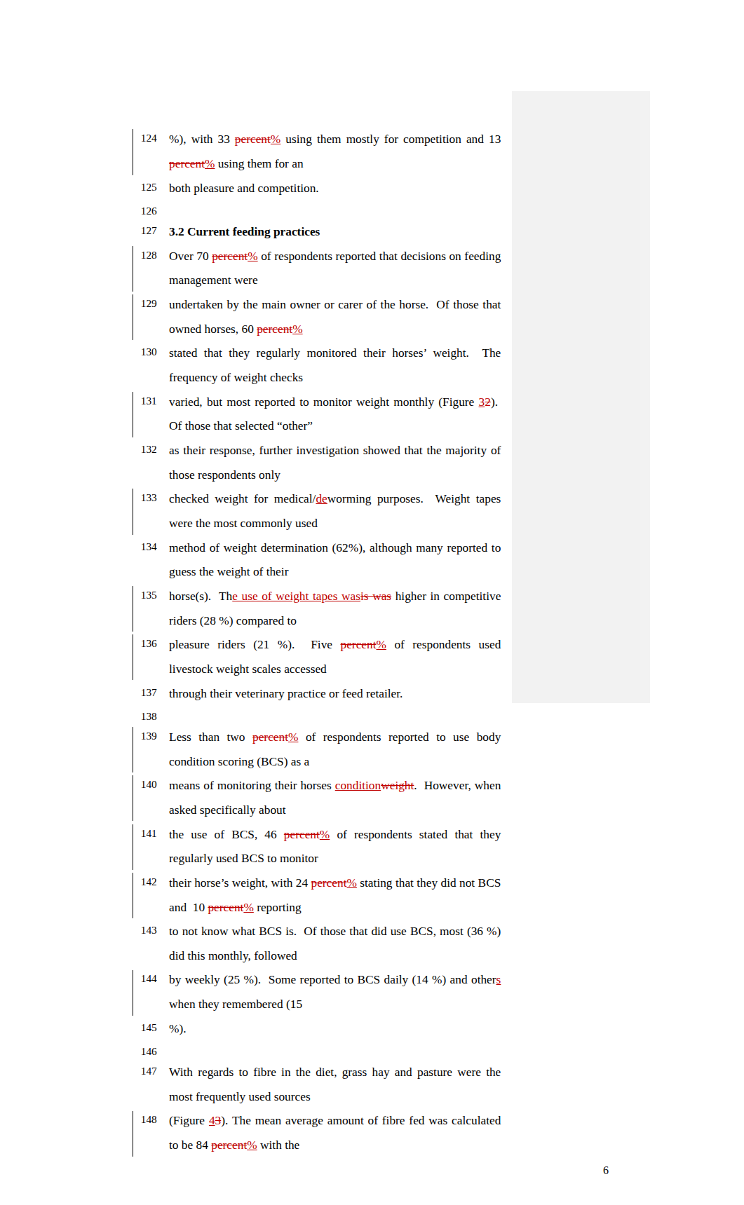124%), with 33 percent% using them mostly for competition and 13 percent% using them for an
125both pleasure and competition.
126
127
3.2 Current feeding practices
128 Over 70 percent% of respondents reported that decisions on feeding management were
129undertaken by the main owner or carer of the horse. Of those that owned horses, 60 percent%
130stated that they regularly monitored their horses’ weight. The frequency of weight checks
131varied, but most reported to monitor weight monthly (Figure 32). Of those that selected “other”
132as their response, further investigation showed that the majority of those respondents only
133checked weight for medical/deworming purposes. Weight tapes were the most commonly used
134method of weight determination (62%), although many reported to guess the weight of their
135horse(s). The use of weight tapes wasis was higher in competitive riders (28 %) compared to
136pleasure riders (21 %). Five percent% of respondents used livestock weight scales accessed
137through their veterinary practice or feed retailer.
138
139 Less than two percent% of respondents reported to use body condition scoring (BCS) as a
140means of monitoring their horses conditionweight. However, when asked specifically about
141the use of BCS, 46 percent% of respondents stated that they regularly used BCS to monitor
142their horse’s weight, with 24 percent% stating that they did not BCS and 10 percent% reporting
143to not know what BCS is. Of those that did use BCS, most (36 %) did this monthly, followed
144by weekly (25 %). Some reported to BCS daily (14 %) and others when they remembered (15
145%).
146
147 With regards to fibre in the diet, grass hay and pasture were the most frequently used sources
148(Figure 43). The mean average amount of fibre fed was calculated to be 84 percent% with the
6